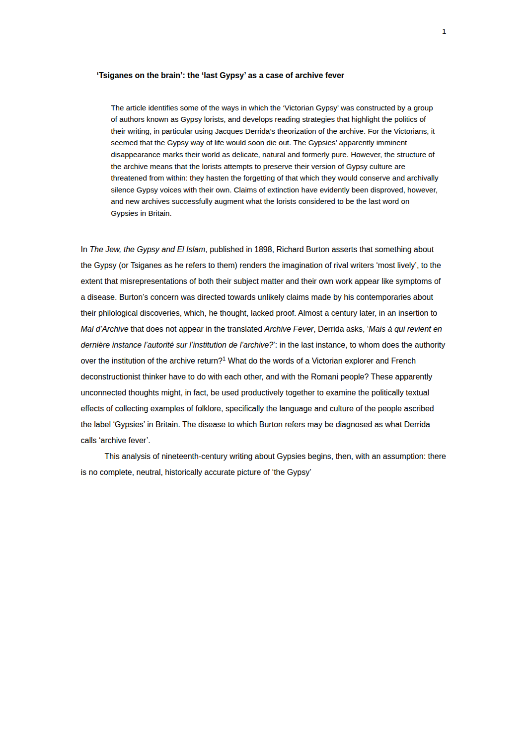1
‘Tsiganes on the brain’: the ‘last Gypsy’ as a case of archive fever
The article identifies some of the ways in which the ‘Victorian Gypsy’ was constructed by a group of authors known as Gypsy lorists, and develops reading strategies that highlight the politics of their writing, in particular using Jacques Derrida’s theorization of the archive. For the Victorians, it seemed that the Gypsy way of life would soon die out. The Gypsies’ apparently imminent disappearance marks their world as delicate, natural and formerly pure. However, the structure of the archive means that the lorists attempts to preserve their version of Gypsy culture are threatened from within: they hasten the forgetting of that which they would conserve and archivally silence Gypsy voices with their own. Claims of extinction have evidently been disproved, however, and new archives successfully augment what the lorists considered to be the last word on Gypsies in Britain.
In The Jew, the Gypsy and El Islam, published in 1898, Richard Burton asserts that something about the Gypsy (or Tsiganes as he refers to them) renders the imagination of rival writers ‘most lively’, to the extent that misrepresentations of both their subject matter and their own work appear like symptoms of a disease. Burton’s concern was directed towards unlikely claims made by his contemporaries about their philological discoveries, which, he thought, lacked proof. Almost a century later, in an insertion to Mal d’Archive that does not appear in the translated Archive Fever, Derrida asks, ‘Mais à qui revient en dernière instance l’autorité sur l’institution de l’archive?’: in the last instance, to whom does the authority over the institution of the archive return?1 What do the words of a Victorian explorer and French deconstructionist thinker have to do with each other, and with the Romani people? These apparently unconnected thoughts might, in fact, be used productively together to examine the politically textual effects of collecting examples of folklore, specifically the language and culture of the people ascribed the label ‘Gypsies’ in Britain. The disease to which Burton refers may be diagnosed as what Derrida calls ‘archive fever’.
This analysis of nineteenth-century writing about Gypsies begins, then, with an assumption: there is no complete, neutral, historically accurate picture of ‘the Gypsy’